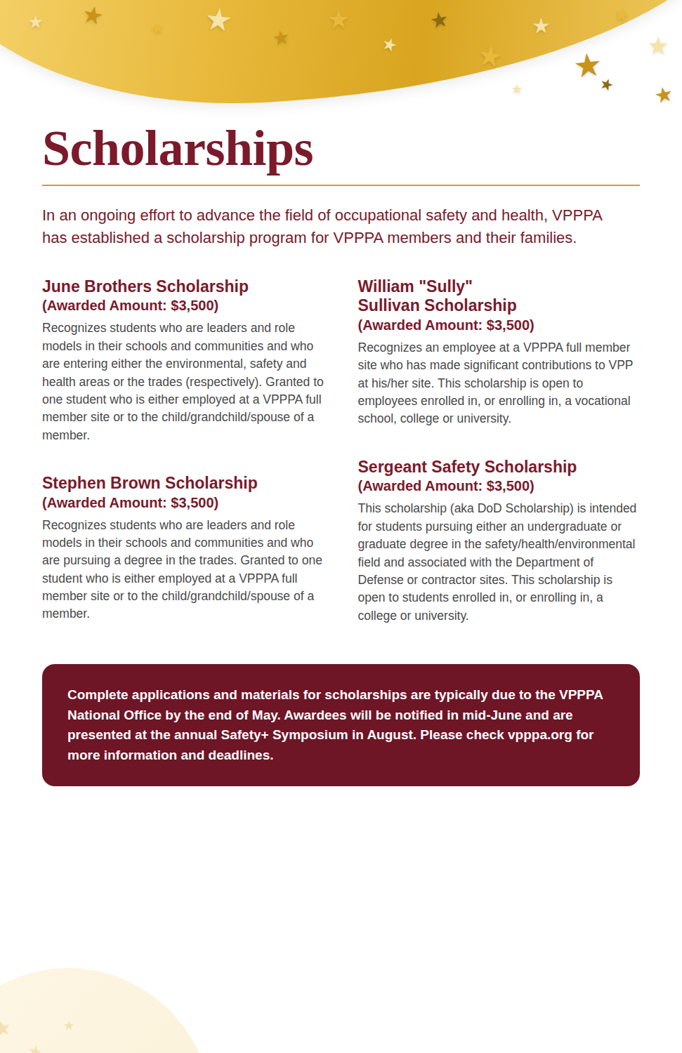★ ★ ★ ★ ★ ★ ★ ★ ★ ★ ★ ★ ★ ★ ★ ★
Scholarships
In an ongoing effort to advance the field of occupational safety and health, VPPPA has established a scholarship program for VPPPA members and their families.
June Brothers Scholarship
(Awarded Amount: $3,500)
Recognizes students who are leaders and role models in their schools and communities and who are entering either the environmental, safety and health areas or the trades (respectively). Granted to one student who is either employed at a VPPPA full member site or to the child/grandchild/spouse of a member.
Stephen Brown Scholarship
(Awarded Amount: $3,500)
Recognizes students who are leaders and role models in their schools and communities and who are pursuing a degree in the trades. Granted to one student who is either employed at a VPPPA full member site or to the child/grandchild/spouse of a member.
William "Sully"
Sullivan Scholarship
(Awarded Amount: $3,500)
Recognizes an employee at a VPPPA full member site who has made significant contributions to VPP at his/her site. This scholarship is open to employees enrolled in, or enrolling in, a vocational school, college or university.
Sergeant Safety Scholarship
(Awarded Amount: $3,500)
This scholarship (aka DoD Scholarship) is intended for students pursuing either an undergraduate or graduate degree in the safety/health/environmental field and associated with the Department of Defense or contractor sites. This scholarship is open to students enrolled in, or enrolling in, a college or university.
Complete applications and materials for scholarships are typically due to the VPPPA National Office by the end of May. Awardees will be notified in mid-June and are presented at the annual Safety+ Symposium in August. Please check vpppa.org for more information and deadlines.
★ ★ ★